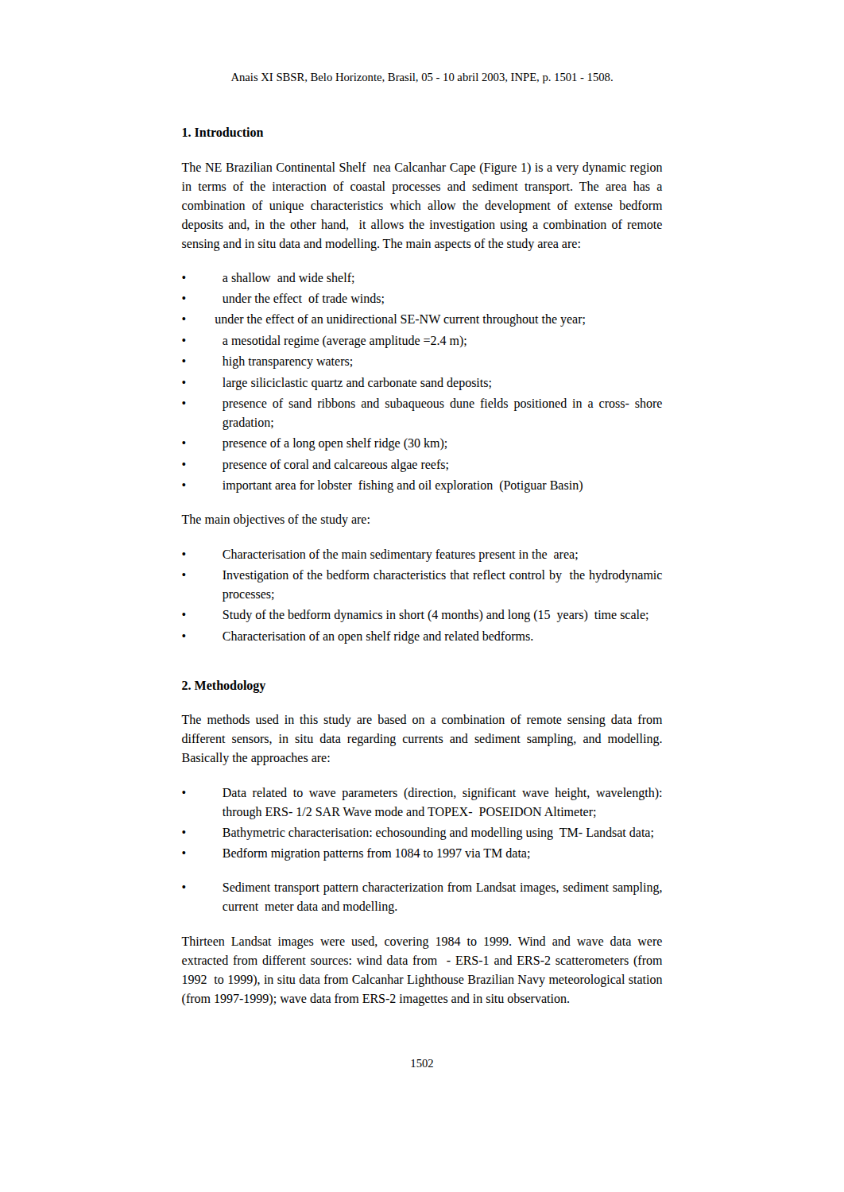Anais XI SBSR, Belo Horizonte, Brasil, 05 - 10 abril 2003, INPE, p. 1501 - 1508.
1. Introduction
The NE Brazilian Continental Shelf nea Calcanhar Cape (Figure 1) is a very dynamic region in terms of the interaction of coastal processes and sediment transport. The area has a combination of unique characteristics which allow the development of extense bedform deposits and, in the other hand, it allows the investigation using a combination of remote sensing and in situ data and modelling. The main aspects of the study area are:
•a shallow and wide shelf;
•under the effect of trade winds;
•under the effect of an unidirectional SE-NW current throughout the year;
•a mesotidal regime (average amplitude =2.4 m);
•high transparency waters;
•large siliciclastic quartz and carbonate sand deposits;
•presence of sand ribbons and subaqueous dune fields positioned in a cross- shore gradation;
•presence of a long open shelf ridge (30 km);
•presence of coral and calcareous algae reefs;
•important area for lobster fishing and oil exploration (Potiguar Basin)
The main objectives of the study are:
•Characterisation of the main sedimentary features present in the area;
•Investigation of the bedform characteristics that reflect control by the hydrodynamic processes;
•Study of the bedform dynamics in short (4 months) and long (15 years) time scale;
•Characterisation of an open shelf ridge and related bedforms.
2. Methodology
The methods used in this study are based on a combination of remote sensing data from different sensors, in situ data regarding currents and sediment sampling, and modelling. Basically the approaches are:
•Data related to wave parameters (direction, significant wave height, wavelength): through ERS- 1/2 SAR Wave mode and TOPEX- POSEIDON Altimeter;
•Bathymetric characterisation: echosounding and modelling using TM- Landsat data;
•Bedform migration patterns from 1084 to 1997 via TM data;
•Sediment transport pattern characterization from Landsat images, sediment sampling, current meter data and modelling.
Thirteen Landsat images were used, covering 1984 to 1999. Wind and wave data were extracted from different sources: wind data from - ERS-1 and ERS-2 scatterometers (from 1992 to 1999), in situ data from Calcanhar Lighthouse Brazilian Navy meteorological station (from 1997-1999); wave data from ERS-2 imagettes and in situ observation.
1502